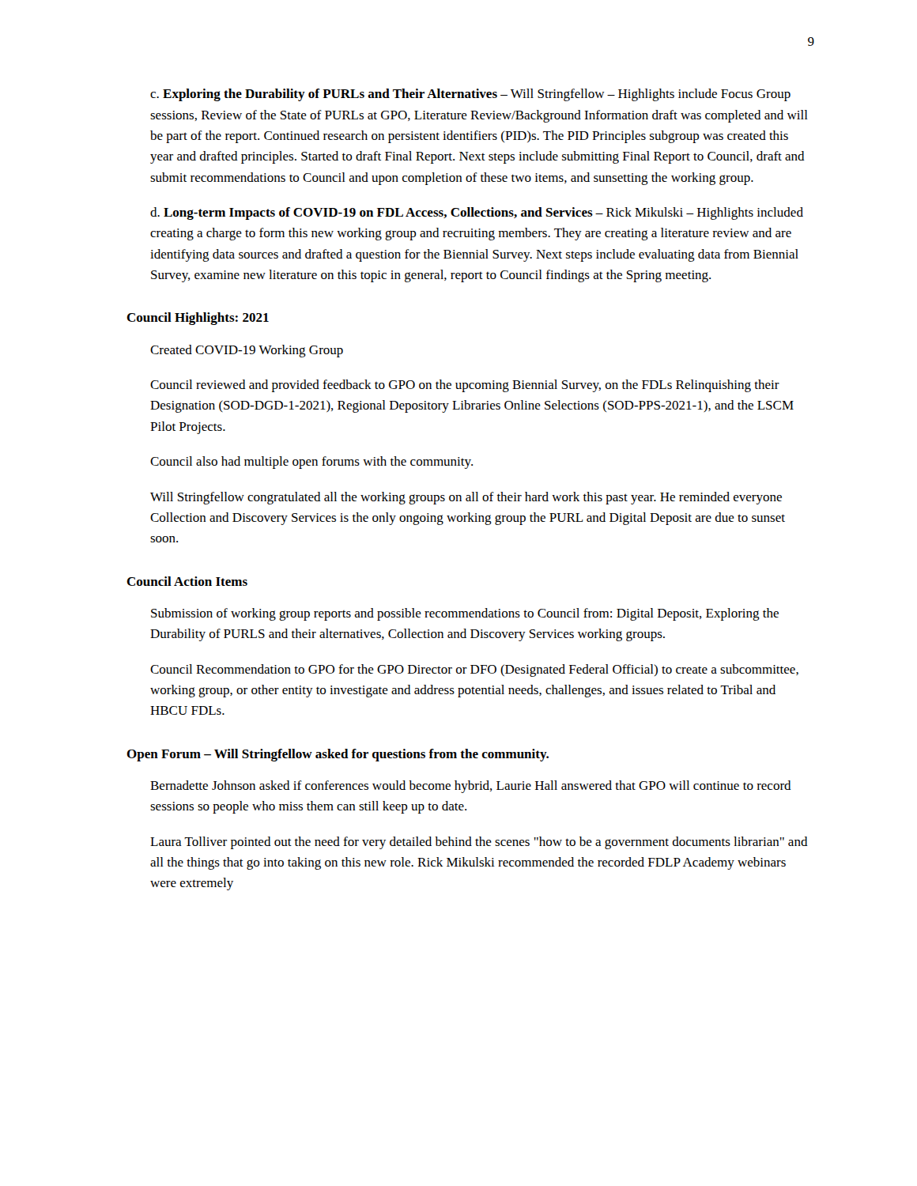9
c. Exploring the Durability of PURLs and Their Alternatives – Will Stringfellow – Highlights include Focus Group sessions, Review of the State of PURLs at GPO, Literature Review/Background Information draft was completed and will be part of the report. Continued research on persistent identifiers (PID)s. The PID Principles subgroup was created this year and drafted principles. Started to draft Final Report. Next steps include submitting Final Report to Council, draft and submit recommendations to Council and upon completion of these two items, and sunsetting the working group.
d. Long-term Impacts of COVID-19 on FDL Access, Collections, and Services – Rick Mikulski – Highlights included creating a charge to form this new working group and recruiting members. They are creating a literature review and are identifying data sources and drafted a question for the Biennial Survey. Next steps include evaluating data from Biennial Survey, examine new literature on this topic in general, report to Council findings at the Spring meeting.
Council Highlights: 2021
Created COVID-19 Working Group
Council reviewed and provided feedback to GPO on the upcoming Biennial Survey, on the FDLs Relinquishing their Designation (SOD-DGD-1-2021), Regional Depository Libraries Online Selections (SOD-PPS-2021-1), and the LSCM Pilot Projects.
Council also had multiple open forums with the community.
Will Stringfellow congratulated all the working groups on all of their hard work this past year. He reminded everyone Collection and Discovery Services is the only ongoing working group the PURL and Digital Deposit are due to sunset soon.
Council Action Items
Submission of working group reports and possible recommendations to Council from: Digital Deposit, Exploring the Durability of PURLS and their alternatives, Collection and Discovery Services working groups.
Council Recommendation to GPO for the GPO Director or DFO (Designated Federal Official) to create a subcommittee, working group, or other entity to investigate and address potential needs, challenges, and issues related to Tribal and HBCU FDLs.
Open Forum – Will Stringfellow asked for questions from the community.
Bernadette Johnson asked if conferences would become hybrid, Laurie Hall answered that GPO will continue to record sessions so people who miss them can still keep up to date.
Laura Tolliver pointed out the need for very detailed behind the scenes "how to be a government documents librarian" and all the things that go into taking on this new role. Rick Mikulski recommended the recorded FDLP Academy webinars were extremely